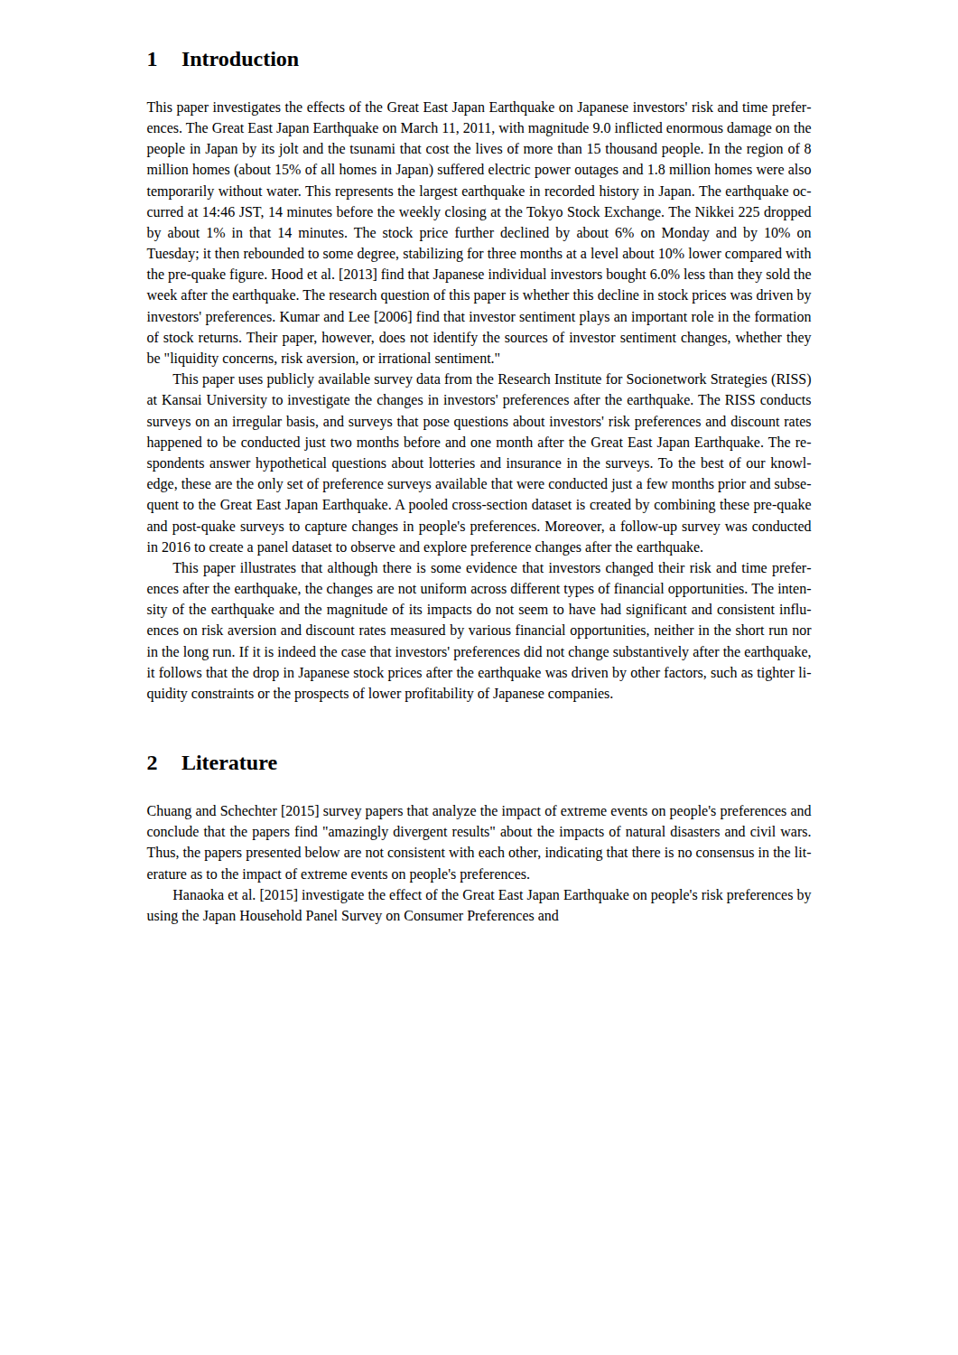1 Introduction
This paper investigates the effects of the Great East Japan Earthquake on Japanese investors' risk and time preferences. The Great East Japan Earthquake on March 11, 2011, with magnitude 9.0 inflicted enormous damage on the people in Japan by its jolt and the tsunami that cost the lives of more than 15 thousand people. In the region of 8 million homes (about 15% of all homes in Japan) suffered electric power outages and 1.8 million homes were also temporarily without water. This represents the largest earthquake in recorded history in Japan. The earthquake occurred at 14:46 JST, 14 minutes before the weekly closing at the Tokyo Stock Exchange. The Nikkei 225 dropped by about 1% in that 14 minutes. The stock price further declined by about 6% on Monday and by 10% on Tuesday; it then rebounded to some degree, stabilizing for three months at a level about 10% lower compared with the pre-quake figure. Hood et al. [2013] find that Japanese individual investors bought 6.0% less than they sold the week after the earthquake. The research question of this paper is whether this decline in stock prices was driven by investors' preferences. Kumar and Lee [2006] find that investor sentiment plays an important role in the formation of stock returns. Their paper, however, does not identify the sources of investor sentiment changes, whether they be "liquidity concerns, risk aversion, or irrational sentiment."
This paper uses publicly available survey data from the Research Institute for Socionetwork Strategies (RISS) at Kansai University to investigate the changes in investors' preferences after the earthquake. The RISS conducts surveys on an irregular basis, and surveys that pose questions about investors' risk preferences and discount rates happened to be conducted just two months before and one month after the Great East Japan Earthquake. The respondents answer hypothetical questions about lotteries and insurance in the surveys. To the best of our knowledge, these are the only set of preference surveys available that were conducted just a few months prior and subsequent to the Great East Japan Earthquake. A pooled cross-section dataset is created by combining these pre-quake and post-quake surveys to capture changes in people's preferences. Moreover, a follow-up survey was conducted in 2016 to create a panel dataset to observe and explore preference changes after the earthquake.
This paper illustrates that although there is some evidence that investors changed their risk and time preferences after the earthquake, the changes are not uniform across different types of financial opportunities. The intensity of the earthquake and the magnitude of its impacts do not seem to have had significant and consistent influences on risk aversion and discount rates measured by various financial opportunities, neither in the short run nor in the long run. If it is indeed the case that investors' preferences did not change substantively after the earthquake, it follows that the drop in Japanese stock prices after the earthquake was driven by other factors, such as tighter liquidity constraints or the prospects of lower profitability of Japanese companies.
2 Literature
Chuang and Schechter [2015] survey papers that analyze the impact of extreme events on people's preferences and conclude that the papers find "amazingly divergent results" about the impacts of natural disasters and civil wars. Thus, the papers presented below are not consistent with each other, indicating that there is no consensus in the literature as to the impact of extreme events on people's preferences.
Hanaoka et al. [2015] investigate the effect of the Great East Japan Earthquake on people's risk preferences by using the Japan Household Panel Survey on Consumer Preferences and